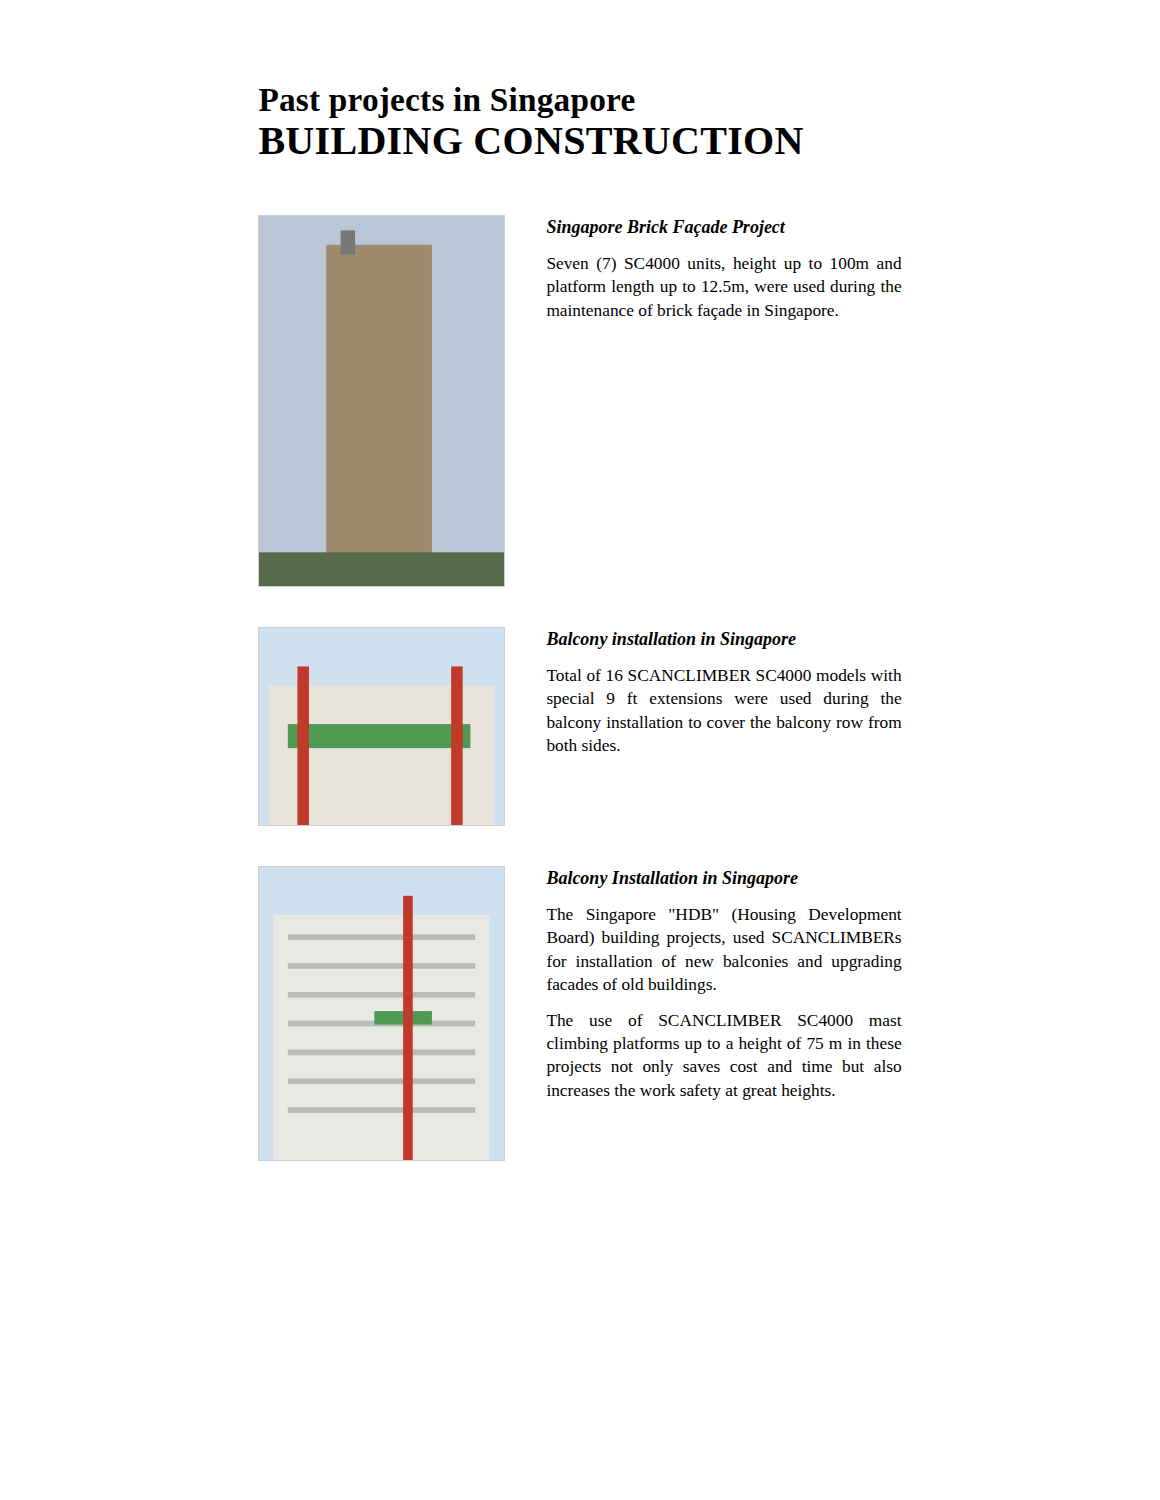Past projects in Singapore
BUILDING CONSTRUCTION
Singapore Brick Façade Project
Seven (7) SC4000 units, height up to 100m and platform length up to 12.5m, were used during the maintenance of brick façade in Singapore.
Balcony installation in Singapore
Total of 16 SCANCLIMBER SC4000 models with special 9 ft extensions were used during the balcony installation to cover the balcony row from both sides.
Balcony Installation in Singapore
The Singapore "HDB" (Housing Development Board) building projects, used SCANCLIMBERs for installation of new balconies and upgrading facades of old buildings.
The use of SCANCLIMBER SC4000 mast climbing platforms up to a height of 75 m in these projects not only saves cost and time but also increases the work safety at great heights.